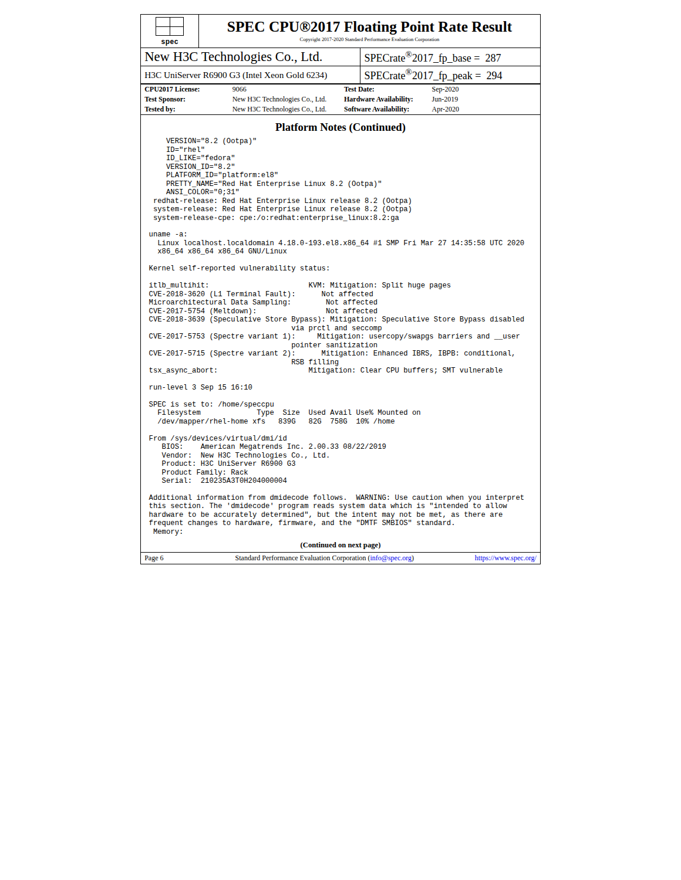spec
SPEC CPU®2017 Floating Point Rate Result
Copyright 2017-2020 Standard Performance Evaluation Corporation
New H3C Technologies Co., Ltd.
SPECrate®2017_fp_base = 287
H3C UniServer R6900 G3 (Intel Xeon Gold 6234)
SPECrate®2017_fp_peak = 294
| CPU2017 License: | 9066 | Test Date: | Sep-2020 |
| Test Sponsor: | New H3C Technologies Co., Ltd. | Hardware Availability: | Jun-2019 |
| Tested by: | New H3C Technologies Co., Ltd. | Software Availability: | Apr-2020 |
Platform Notes (Continued)
     VERSION="8.2 (Ootpa)"
     ID="rhel"
     ID_LIKE="fedora"
     VERSION_ID="8.2"
     PLATFORM_ID="platform:el8"
     PRETTY_NAME="Red Hat Enterprise Linux 8.2 (Ootpa)"
     ANSI_COLOR="0;31"
  redhat-release: Red Hat Enterprise Linux release 8.2 (Ootpa)
  system-release: Red Hat Enterprise Linux release 8.2 (Ootpa)
  system-release-cpe: cpe:/o:redhat:enterprise_linux:8.2:ga

 uname -a:
   Linux localhost.localdomain 4.18.0-193.el8.x86_64 #1 SMP Fri Mar 27 14:35:58 UTC 2020
   x86_64 x86_64 x86_64 GNU/Linux

 Kernel self-reported vulnerability status:

 itlb_multihit:                       KVM: Mitigation: Split huge pages
 CVE-2018-3620 (L1 Terminal Fault):      Not affected
 Microarchitectural Data Sampling:        Not affected
 CVE-2017-5754 (Meltdown):                Not affected
 CVE-2018-3639 (Speculative Store Bypass): Mitigation: Speculative Store Bypass disabled
                                  via prctl and seccomp
 CVE-2017-5753 (Spectre variant 1):     Mitigation: usercopy/swapgs barriers and __user
                                  pointer sanitization
 CVE-2017-5715 (Spectre variant 2):      Mitigation: Enhanced IBRS, IBPB: conditional,
                                  RSB filling
 tsx_async_abort:                     Mitigation: Clear CPU buffers; SMT vulnerable

 run-level 3 Sep 15 16:10

 SPEC is set to: /home/speccpu
   Filesystem             Type  Size  Used Avail Use% Mounted on
   /dev/mapper/rhel-home xfs   839G   82G  758G  10% /home

 From /sys/devices/virtual/dmi/id
    BIOS:    American Megatrends Inc. 2.00.33 08/22/2019
    Vendor:  New H3C Technologies Co., Ltd.
    Product: H3C UniServer R6900 G3
    Product Family: Rack
    Serial:  210235A3T0H204000004

 Additional information from dmidecode follows.  WARNING: Use caution when you interpret
 this section. The 'dmidecode' program reads system data which is "intended to allow
 hardware to be accurately determined", but the intent may not be met, as there are
 frequent changes to hardware, firmware, and the "DMTF SMBIOS" standard.
  Memory:
(Continued on next page)
Page 6
Standard Performance Evaluation Corporation (info@spec.org)
https://www.spec.org/